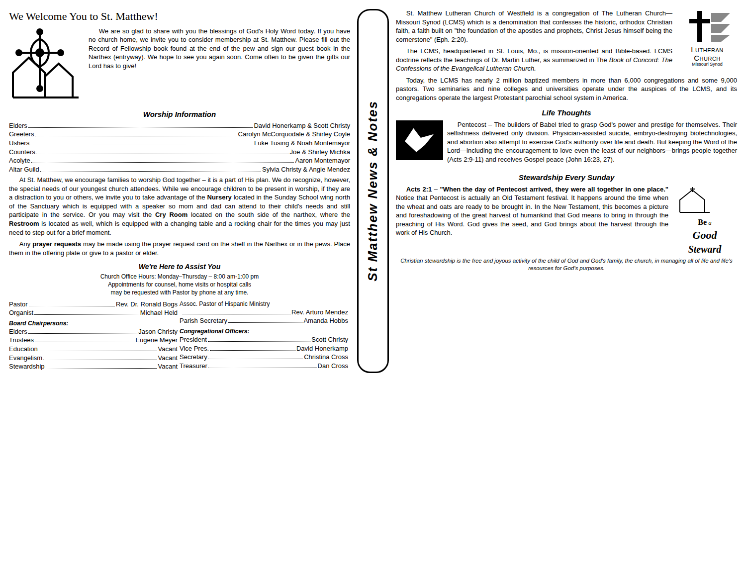We Welcome You to St. Matthew!
We are so glad to share with you the blessings of God's Holy Word today. If you have no church home, we invite you to consider membership at St. Matthew. Please fill out the Record of Fellowship book found at the end of the pew and sign our guest book in the Narthex (entryway). We hope to see you again soon. Come often to be given the gifts our Lord has to give!
Worship Information
Elders David Honerkamp & Scott Christy
Greeters Carolyn McCorquodale & Shirley Coyle
Ushers Luke Tusing & Noah Montemayor
Counters Joe & Shirley Michka
Acolyte Aaron Montemayor
Altar Guild Sylvia Christy & Angie Mendez
At St. Matthew, we encourage families to worship God together – it is a part of His plan. We do recognize, however, the special needs of our youngest church attendees. While we encourage children to be present in worship, if they are a distraction to you or others, we invite you to take advantage of the Nursery located in the Sunday School wing north of the Sanctuary which is equipped with a speaker so mom and dad can attend to their child's needs and still participate in the service. Or you may visit the Cry Room located on the south side of the narthex, where the Restroom is located as well, which is equipped with a changing table and a rocking chair for the times you may just need to step out for a brief moment.
Any prayer requests may be made using the prayer request card on the shelf in the Narthex or in the pews. Place them in the offering plate or give to a pastor or elder.
We're Here to Assist You
Church Office Hours: Monday–Thursday – 8:00 am-1:00 pm
Appointments for counsel, home visits or hospital calls
may be requested with Pastor by phone at any time.
| Pastor Rev. Dr. Ronald Bogs Organist Michael Held Board Chairpersons: Elders Jason Christy Trustees Eugene Meyer Education Vacant Evangelism Vacant Stewardship Vacant | Assoc. Pastor of Hispanic Ministry Rev. Arturo Mendez Parish Secretary Amanda Hobbs Congregational Officers: President Scott Christy Vice Pres. David Honerkamp Secretary Christina Cross Treasurer Dan Cross |
St Matthew News & Notes
Lutheran Church Missouri Synod
St. Matthew Lutheran Church of Westfield is a congregation of The Lutheran Church—Missouri Synod (LCMS) which is a denomination that confesses the historic, orthodox Christian faith, a faith built on "the foundation of the apostles and prophets, Christ Jesus himself being the cornerstone" (Eph. 2:20).
The LCMS, headquartered in St. Louis, Mo., is mission-oriented and Bible-based. LCMS doctrine reflects the teachings of Dr. Martin Luther, as summarized in The Book of Concord: The Confessions of the Evangelical Lutheran Church.
Today, the LCMS has nearly 2 million baptized members in more than 6,000 congregations and some 9,000 pastors. Two seminaries and nine colleges and universities operate under the auspices of the LCMS, and its congregations operate the largest Protestant parochial school system in America.
Life Thoughts
Pentecost – The builders of Babel tried to grasp God's power and prestige for themselves. Their selfishness delivered only division. Physician-assisted suicide, embryo-destroying biotechnologies, and abortion also attempt to exercise God's authority over life and death. But keeping the Word of the Lord—including the encouragement to love even the least of our neighbors—brings people together (Acts 2:9-11) and receives Gospel peace (John 16:23, 27).
Stewardship Every Sunday
Be a
Good
Steward
Acts 2:1 – "When the day of Pentecost arrived, they were all together in one place." Notice that Pentecost is actually an Old Testament festival. It happens around the time when the wheat and oats are ready to be brought in. In the New Testament, this becomes a picture and foreshadowing of the great harvest of humankind that God means to bring in through the preaching of His Word. God gives the seed, and God brings about the harvest through the work of His Church.
Christian stewardship is the free and joyous activity of the child of God and God's family, the church, in managing all of life and life's resources for God's purposes.